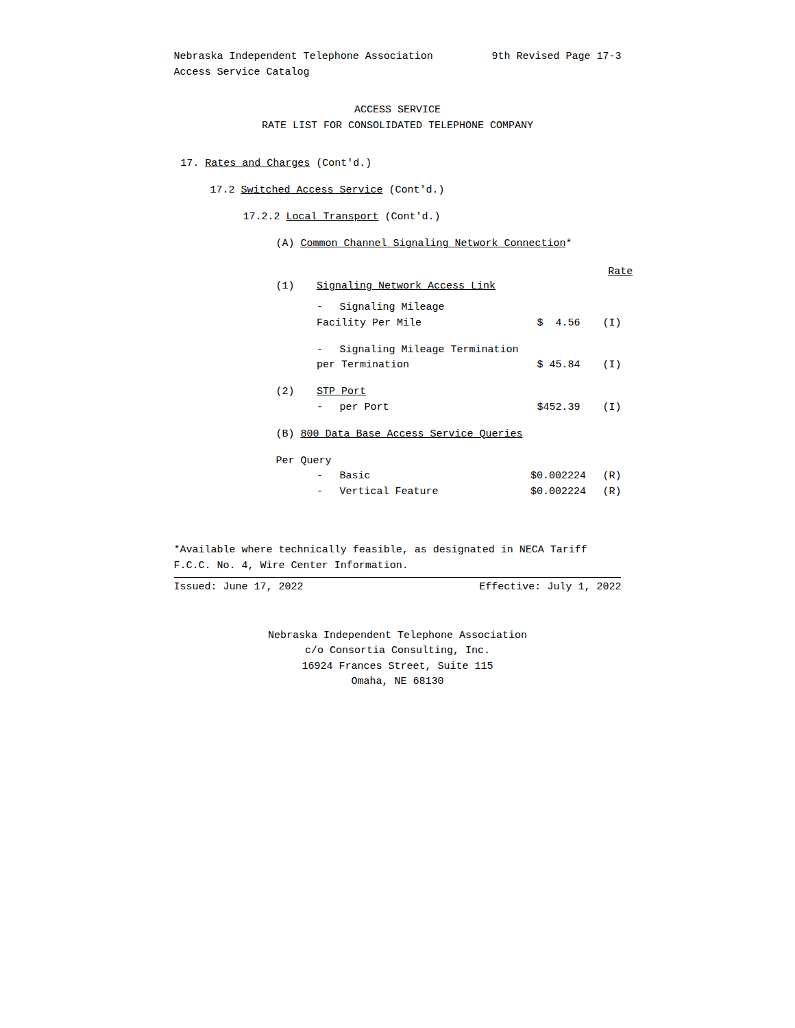Nebraska Independent Telephone Association
Access Service Catalog
9th Revised Page 17-3
ACCESS SERVICE
RATE LIST FOR CONSOLIDATED TELEPHONE COMPANY
17. Rates and Charges (Cont'd.)
17.2 Switched Access Service (Cont'd.)
17.2.2 Local Transport (Cont'd.)
(A) Common Channel Signaling Network Connection*
Rate
(1) Signaling Network Access Link
- Signaling Mileage
Facility Per Mile $ 4.56 (I)
- Signaling Mileage Termination
per Termination $ 45.84 (I)
(2) STP Port
- per Port $452.39 (I)
(B) 800 Data Base Access Service Queries
Per Query
- Basic $0.002224 (R)
- Vertical Feature $0.002224 (R)
*Available where technically feasible, as designated in NECA Tariff
F.C.C. No. 4, Wire Center Information.
Issued: June 17, 2022 Effective: July 1, 2022
Nebraska Independent Telephone Association
c/o Consortia Consulting, Inc.
16924 Frances Street, Suite 115
Omaha, NE 68130